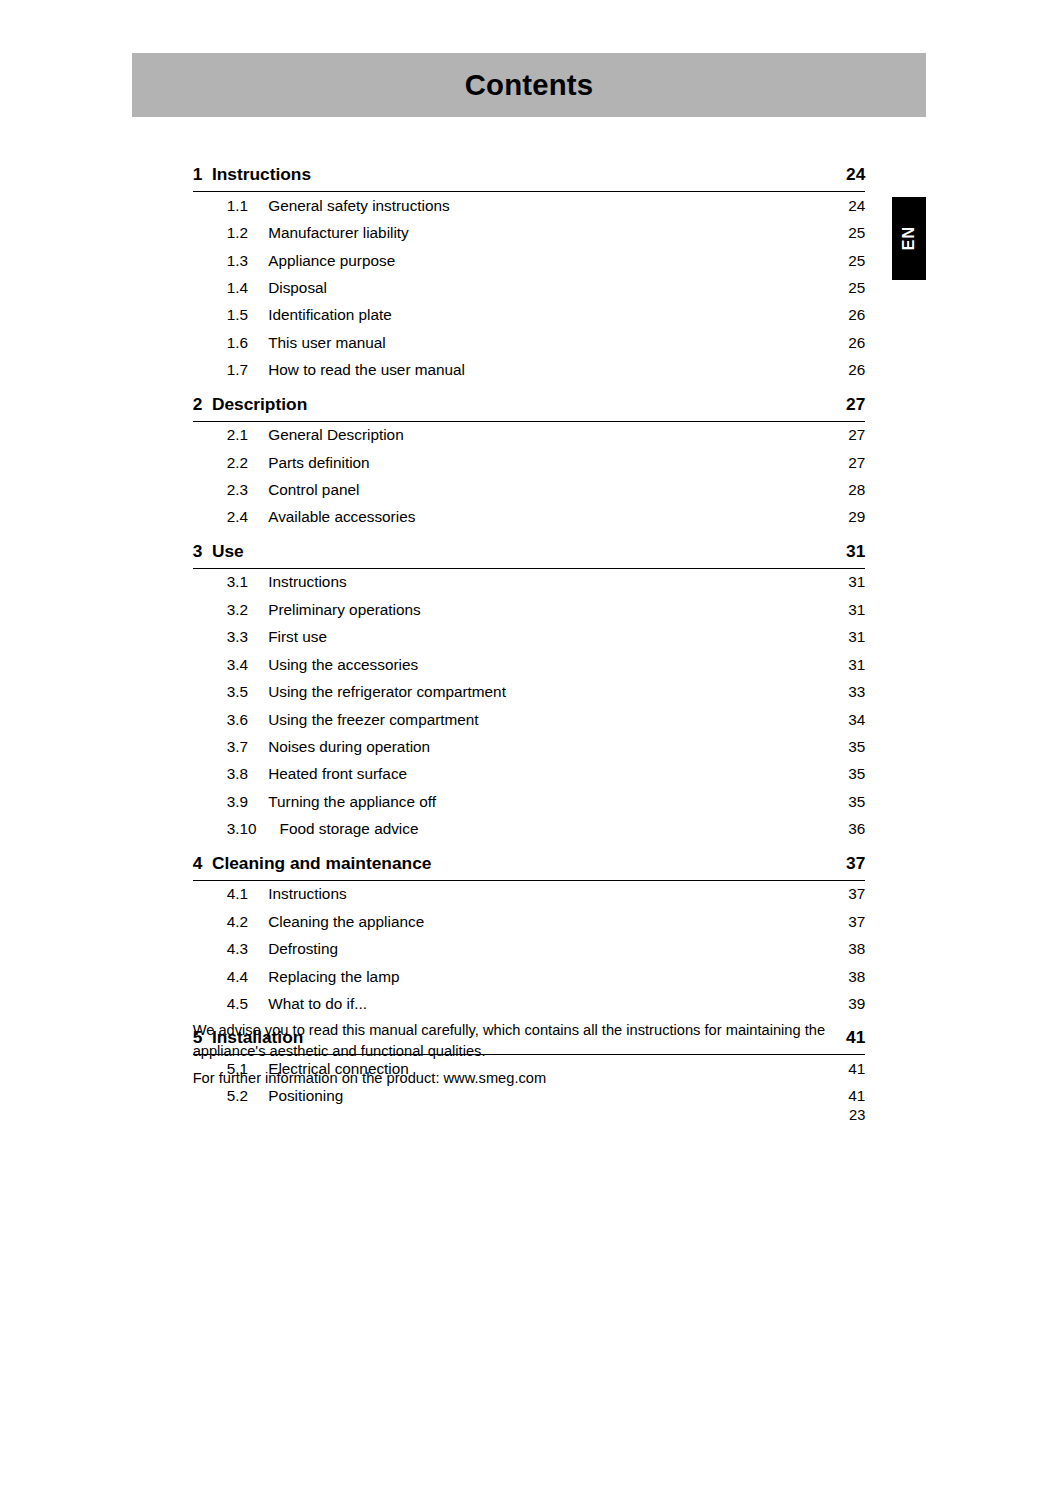Contents
EN
| 1 Instructions | 24 |
| 1.1 General safety instructions | 24 |
| 1.2 Manufacturer liability | 25 |
| 1.3 Appliance purpose | 25 |
| 1.4 Disposal | 25 |
| 1.5 Identification plate | 26 |
| 1.6 This user manual | 26 |
| 1.7 How to read the user manual | 26 |
| 2 Description | 27 |
| 2.1 General Description | 27 |
| 2.2 Parts definition | 27 |
| 2.3 Control panel | 28 |
| 2.4 Available accessories | 29 |
| 3 Use | 31 |
| 3.1 Instructions | 31 |
| 3.2 Preliminary operations | 31 |
| 3.3 First use | 31 |
| 3.4 Using the accessories | 31 |
| 3.5 Using the refrigerator compartment | 33 |
| 3.6 Using the freezer compartment | 34 |
| 3.7 Noises during operation | 35 |
| 3.8 Heated front surface | 35 |
| 3.9 Turning the appliance off | 35 |
| 3.10 Food storage advice | 36 |
| 4 Cleaning and maintenance | 37 |
| 4.1 Instructions | 37 |
| 4.2 Cleaning the appliance | 37 |
| 4.3 Defrosting | 38 |
| 4.4 Replacing the lamp | 38 |
| 4.5 What to do if... | 39 |
| 5 Installation | 41 |
| 5.1 Electrical connection | 41 |
| 5.2 Positioning | 41 |
We advise you to read this manual carefully, which contains all the instructions for maintaining the appliance's aesthetic and functional qualities.
For further information on the product: www.smeg.com
23